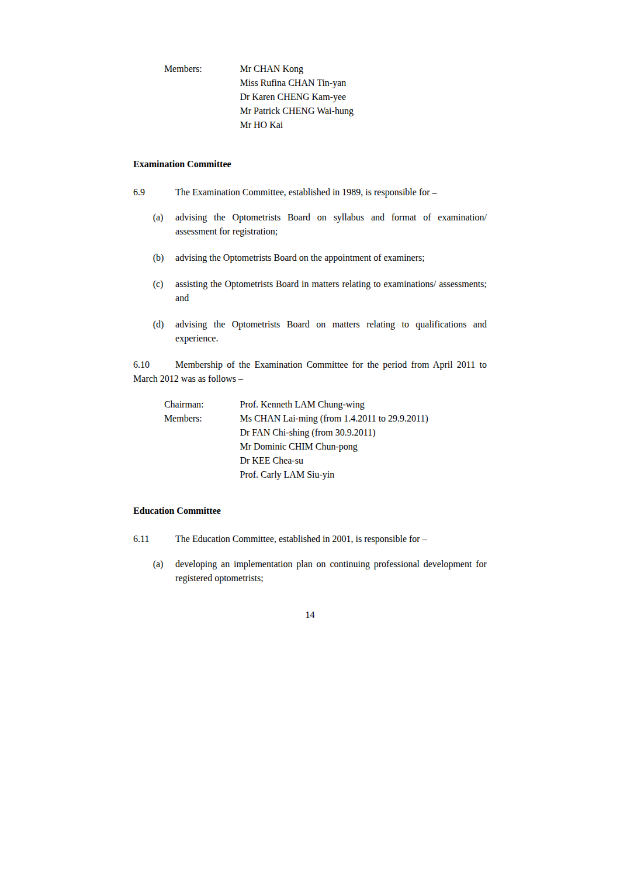| Members: | Mr CHAN Kong |
| | Miss Rufina CHAN Tin-yan |
| | Dr Karen CHENG Kam-yee |
| | Mr Patrick CHENG Wai-hung |
| | Mr HO Kai |
Examination Committee
6.9 The Examination Committee, established in 1989, is responsible for –
(a) advising the Optometrists Board on syllabus and format of examination/ assessment for registration;
(b) advising the Optometrists Board on the appointment of examiners;
(c) assisting the Optometrists Board in matters relating to examinations/ assessments; and
(d) advising the Optometrists Board on matters relating to qualifications and experience.
6.10 Membership of the Examination Committee for the period from April 2011 to March 2012 was as follows –
| Chairman: | Prof. Kenneth LAM Chung-wing |
| Members: | Ms CHAN Lai-ming (from 1.4.2011 to 29.9.2011) |
| | Dr FAN Chi-shing (from 30.9.2011) |
| | Mr Dominic CHIM Chun-pong |
| | Dr KEE Chea-su |
| | Prof. Carly LAM Siu-yin |
Education Committee
6.11 The Education Committee, established in 2001, is responsible for –
(a) developing an implementation plan on continuing professional development for registered optometrists;
14